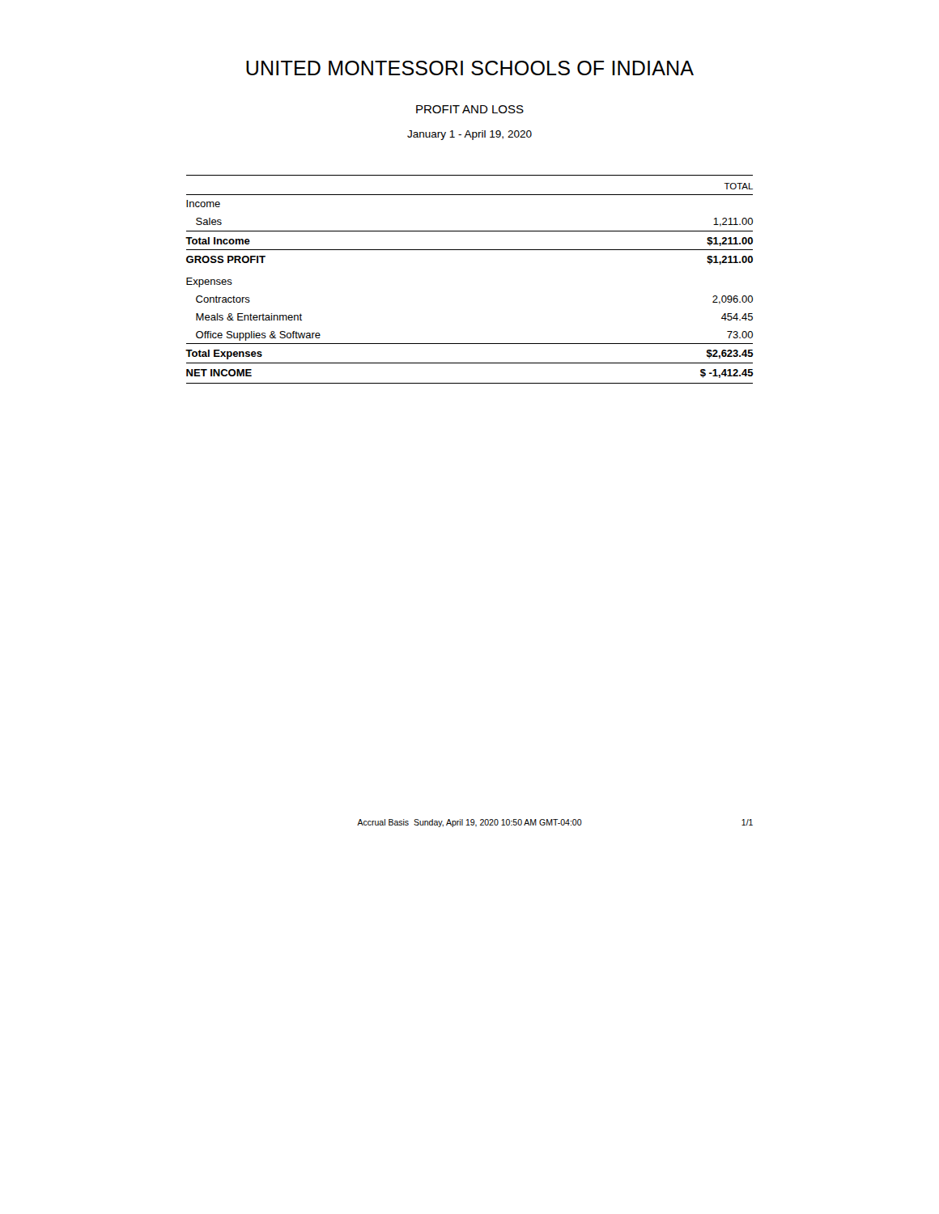UNITED MONTESSORI SCHOOLS OF INDIANA
PROFIT AND LOSS
January 1 - April 19, 2020
| | TOTAL |
| Income | |
| Sales | 1,211.00 |
| Total Income | $1,211.00 |
| GROSS PROFIT | $1,211.00 |
| Expenses | |
| Contractors | 2,096.00 |
| Meals & Entertainment | 454.45 |
| Office Supplies & Software | 73.00 |
| Total Expenses | $2,623.45 |
| NET INCOME | $ -1,412.45 |
Accrual Basis Sunday, April 19, 2020 10:50 AM GMT-04:00
1/1